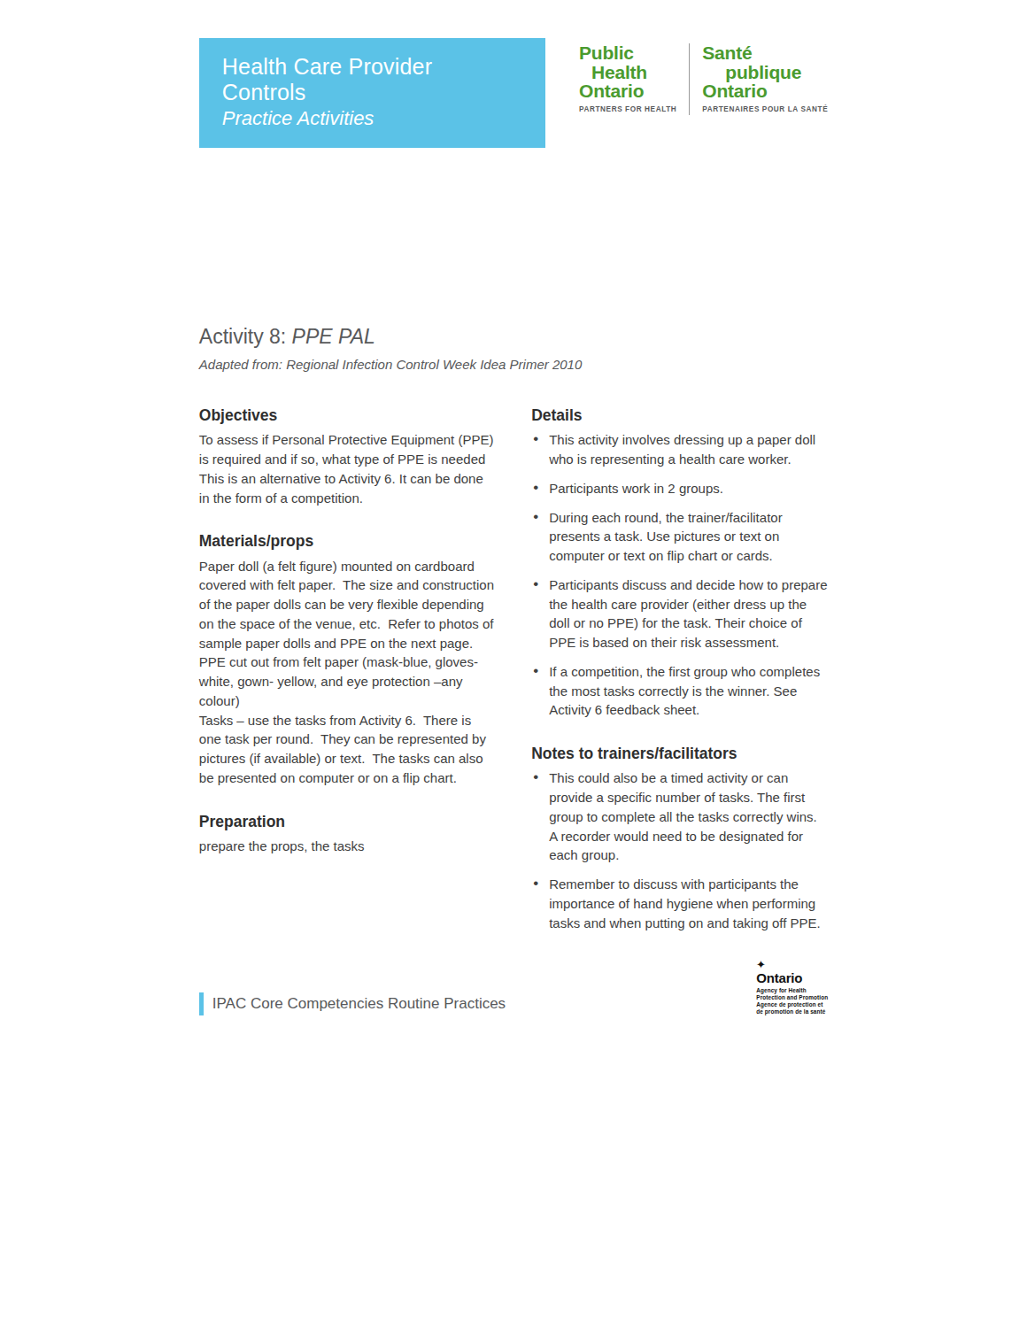Health Care Provider Controls
Practice Activities
Public
Health
Ontario
Partners for Health
Santé
publique
Ontario
Partenaires pour la santé
Activity 8: PPE PAL
Adapted from: Regional Infection Control Week Idea Primer 2010
Objectives
To assess if Personal Protective Equipment (PPE) is required and if so, what type of PPE is needed
This is an alternative to Activity 6. It can be done in the form of a competition.
Materials/props
Paper doll (a felt figure) mounted on cardboard covered with felt paper. The size and construction of the paper dolls can be very flexible depending on the space of the venue, etc. Refer to photos of sample paper dolls and PPE on the next page.
PPE cut out from felt paper (mask-blue, gloves- white, gown- yellow, and eye protection –any colour)
Tasks – use the tasks from Activity 6. There is one task per round. They can be represented by pictures (if available) or text. The tasks can also be presented on computer or on a flip chart.
Preparation
prepare the props, the tasks
Details
This activity involves dressing up a paper doll who is representing a health care worker.
Participants work in 2 groups.
During each round, the trainer/facilitator presents a task. Use pictures or text on computer or text on flip chart or cards.
Participants discuss and decide how to prepare the health care provider (either dress up the doll or no PPE) for the task. Their choice of PPE is based on their risk assessment.
If a competition, the first group who completes the most tasks correctly is the winner. See Activity 6 feedback sheet.
Notes to trainers/facilitators
This could also be a timed activity or can provide a specific number of tasks. The first group to complete all the tasks correctly wins. A recorder would need to be designated for each group.
Remember to discuss with participants the importance of hand hygiene when performing tasks and when putting on and taking off PPE.
IPAC Core Competencies Routine Practices
✦
Ontario
Agency for Health
Protection and Promotion
Agence de protection et
de promotion de la santé